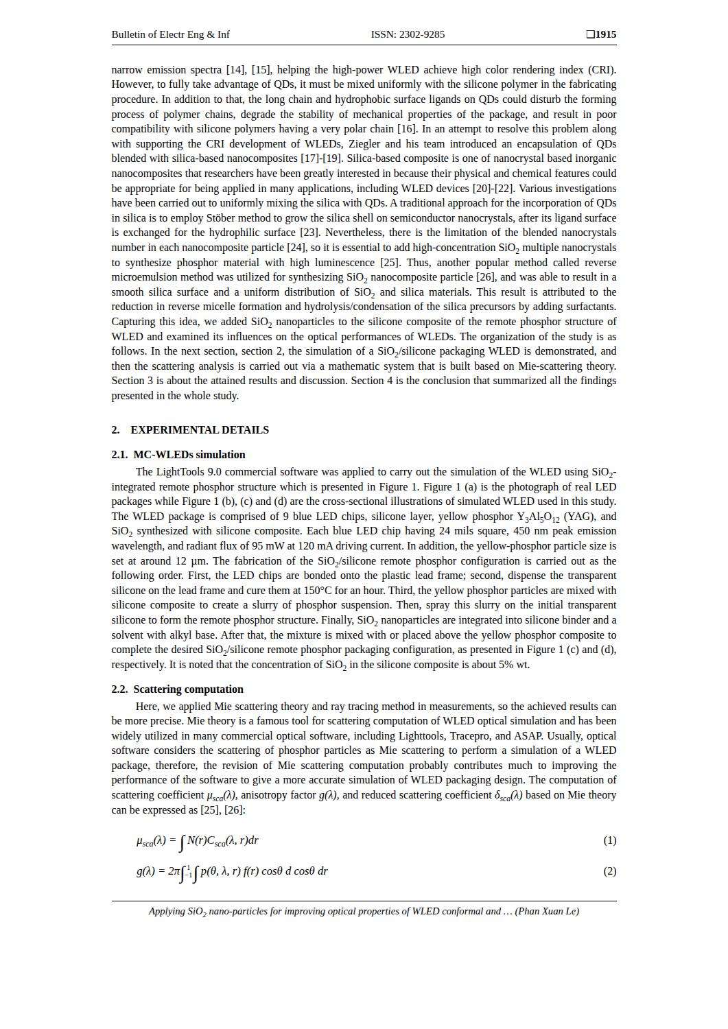Bulletin of Electr Eng & Inf ISSN: 2302-9285 ❑1915
narrow emission spectra [14], [15], helping the high-power WLED achieve high color rendering index (CRI). However, to fully take advantage of QDs, it must be mixed uniformly with the silicone polymer in the fabricating procedure. In addition to that, the long chain and hydrophobic surface ligands on QDs could disturb the forming process of polymer chains, degrade the stability of mechanical properties of the package, and result in poor compatibility with silicone polymers having a very polar chain [16]. In an attempt to resolve this problem along with supporting the CRI development of WLEDs, Ziegler and his team introduced an encapsulation of QDs blended with silica-based nanocomposites [17]-[19]. Silica-based composite is one of nanocrystal based inorganic nanocomposites that researchers have been greatly interested in because their physical and chemical features could be appropriate for being applied in many applications, including WLED devices [20]-[22]. Various investigations have been carried out to uniformly mixing the silica with QDs. A traditional approach for the incorporation of QDs in silica is to employ Stöber method to grow the silica shell on semiconductor nanocrystals, after its ligand surface is exchanged for the hydrophilic surface [23]. Nevertheless, there is the limitation of the blended nanocrystals number in each nanocomposite particle [24], so it is essential to add high-concentration SiO2 multiple nanocrystals to synthesize phosphor material with high luminescence [25]. Thus, another popular method called reverse microemulsion method was utilized for synthesizing SiO2 nanocomposite particle [26], and was able to result in a smooth silica surface and a uniform distribution of SiO2 and silica materials. This result is attributed to the reduction in reverse micelle formation and hydrolysis/condensation of the silica precursors by adding surfactants. Capturing this idea, we added SiO2 nanoparticles to the silicone composite of the remote phosphor structure of WLED and examined its influences on the optical performances of WLEDs. The organization of the study is as follows. In the next section, section 2, the simulation of a SiO2/silicone packaging WLED is demonstrated, and then the scattering analysis is carried out via a mathematic system that is built based on Mie-scattering theory. Section 3 is about the attained results and discussion. Section 4 is the conclusion that summarized all the findings presented in the whole study.
2. EXPERIMENTAL DETAILS
2.1. MC-WLEDs simulation
The LightTools 9.0 commercial software was applied to carry out the simulation of the WLED using SiO2-integrated remote phosphor structure which is presented in Figure 1. Figure 1 (a) is the photograph of real LED packages while Figure 1 (b), (c) and (d) are the cross-sectional illustrations of simulated WLED used in this study. The WLED package is comprised of 9 blue LED chips, silicone layer, yellow phosphor Y3Al5O12 (YAG), and SiO2 synthesized with silicone composite. Each blue LED chip having 24 mils square, 450 nm peak emission wavelength, and radiant flux of 95 mW at 120 mA driving current. In addition, the yellow-phosphor particle size is set at around 12 µm. The fabrication of the SiO2/silicone remote phosphor configuration is carried out as the following order. First, the LED chips are bonded onto the plastic lead frame; second, dispense the transparent silicone on the lead frame and cure them at 150°C for an hour. Third, the yellow phosphor particles are mixed with silicone composite to create a slurry of phosphor suspension. Then, spray this slurry on the initial transparent silicone to form the remote phosphor structure. Finally, SiO2 nanoparticles are integrated into silicone binder and a solvent with alkyl base. After that, the mixture is mixed with or placed above the yellow phosphor composite to complete the desired SiO2/silicone remote phosphor packaging configuration, as presented in Figure 1 (c) and (d), respectively. It is noted that the concentration of SiO2 in the silicone composite is about 5% wt.
2.2. Scattering computation
Here, we applied Mie scattering theory and ray tracing method in measurements, so the achieved results can be more precise. Mie theory is a famous tool for scattering computation of WLED optical simulation and has been widely utilized in many commercial optical software, including Lighttools, Tracepro, and ASAP. Usually, optical software considers the scattering of phosphor particles as Mie scattering to perform a simulation of a WLED package, therefore, the revision of Mie scattering computation probably contributes much to improving the performance of the software to give a more accurate simulation of WLED packaging design. The computation of scattering coefficient μsca(λ), anisotropy factor g(λ), and reduced scattering coefficient δsca(λ) based on Mie theory can be expressed as [25], [26]:
μsca(λ) = ∫ N(r)Csca(λ, r)dr (1)
g(λ) = 2π∫1−1∫ p(θ, λ, r) f(r) cosθ d cosθ dr (2)
Applying SiO2 nano-particles for improving optical properties of WLED conformal and … (Phan Xuan Le)